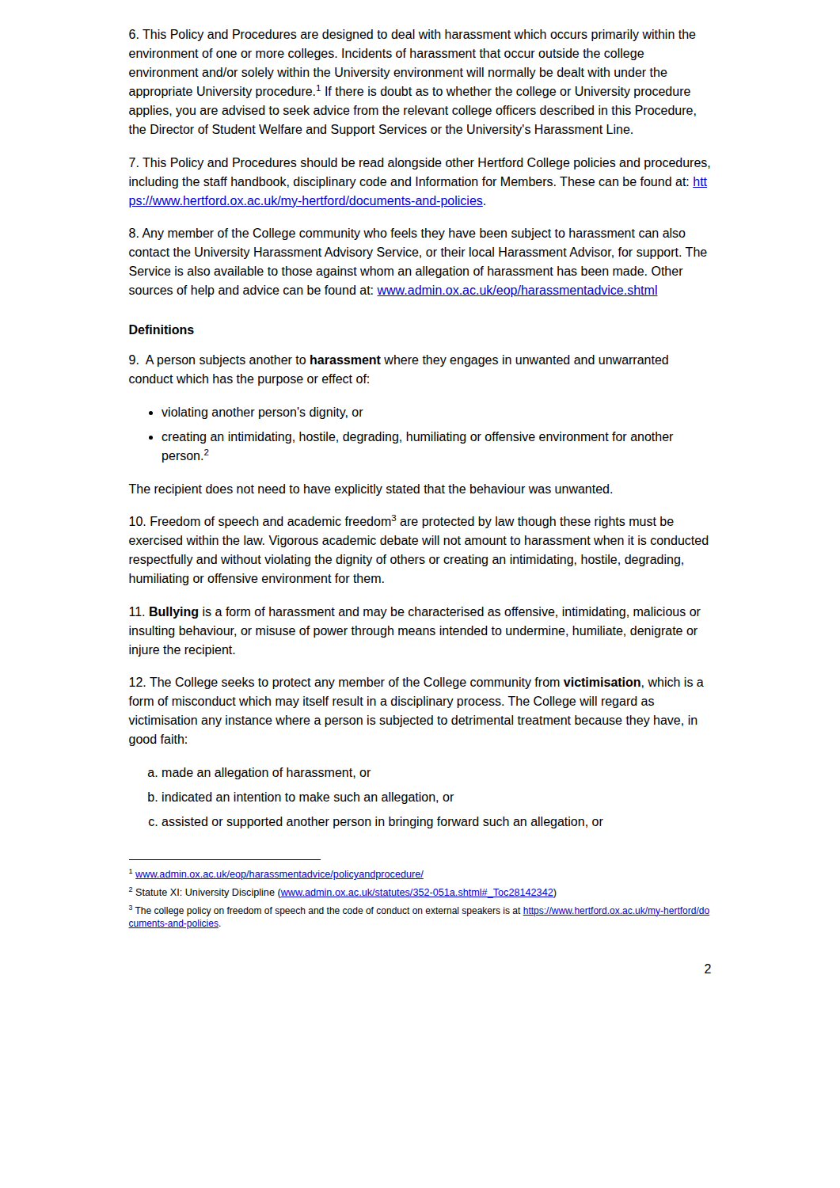6. This Policy and Procedures are designed to deal with harassment which occurs primarily within the environment of one or more colleges. Incidents of harassment that occur outside the college environment and/or solely within the University environment will normally be dealt with under the appropriate University procedure.1 If there is doubt as to whether the college or University procedure applies, you are advised to seek advice from the relevant college officers described in this Procedure, the Director of Student Welfare and Support Services or the University's Harassment Line.
7. This Policy and Procedures should be read alongside other Hertford College policies and procedures, including the staff handbook, disciplinary code and Information for Members. These can be found at: https://www.hertford.ox.ac.uk/my-hertford/documents-and-policies.
8. Any member of the College community who feels they have been subject to harassment can also contact the University Harassment Advisory Service, or their local Harassment Advisor, for support. The Service is also available to those against whom an allegation of harassment has been made. Other sources of help and advice can be found at: www.admin.ox.ac.uk/eop/harassmentadvice.shtml
Definitions
9. A person subjects another to harassment where they engages in unwanted and unwarranted conduct which has the purpose or effect of:
violating another person's dignity, or
creating an intimidating, hostile, degrading, humiliating or offensive environment for another person.2
The recipient does not need to have explicitly stated that the behaviour was unwanted.
10. Freedom of speech and academic freedom3 are protected by law though these rights must be exercised within the law. Vigorous academic debate will not amount to harassment when it is conducted respectfully and without violating the dignity of others or creating an intimidating, hostile, degrading, humiliating or offensive environment for them.
11. Bullying is a form of harassment and may be characterised as offensive, intimidating, malicious or insulting behaviour, or misuse of power through means intended to undermine, humiliate, denigrate or injure the recipient.
12. The College seeks to protect any member of the College community from victimisation, which is a form of misconduct which may itself result in a disciplinary process. The College will regard as victimisation any instance where a person is subjected to detrimental treatment because they have, in good faith:
made an allegation of harassment, or
indicated an intention to make such an allegation, or
assisted or supported another person in bringing forward such an allegation, or
1 www.admin.ox.ac.uk/eop/harassmentadvice/policyandprocedure/
2 Statute XI: University Discipline (www.admin.ox.ac.uk/statutes/352-051a.shtml#_Toc28142342)
3 The college policy on freedom of speech and the code of conduct on external speakers is at https://www.hertford.ox.ac.uk/my-hertford/documents-and-policies.
2